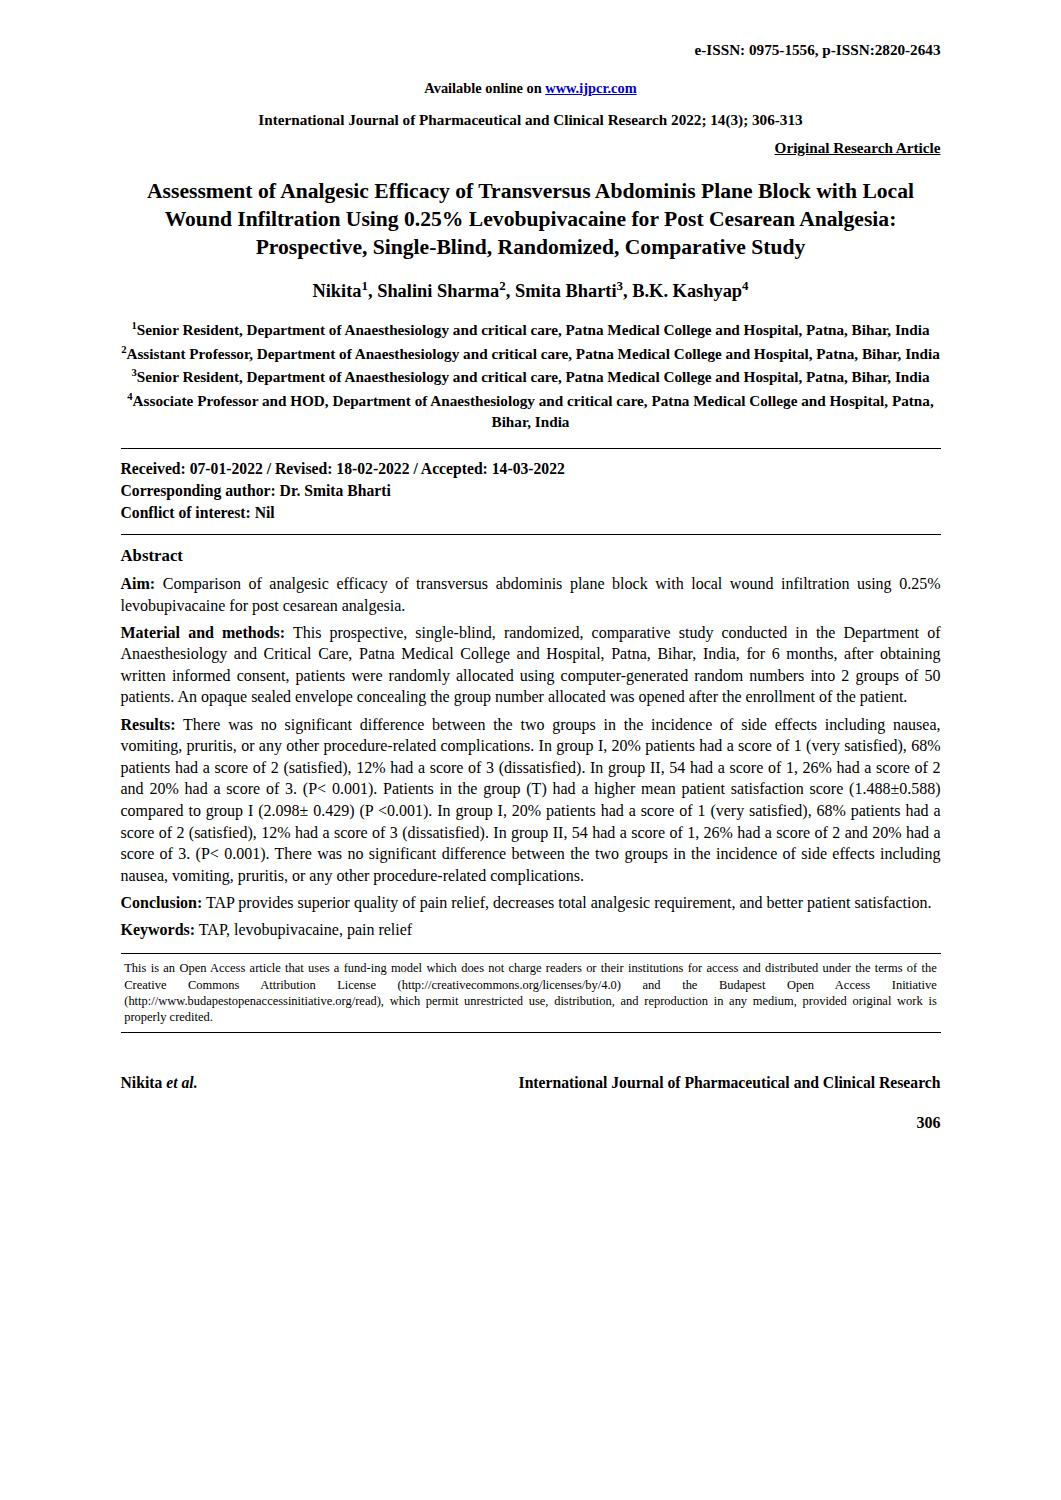e-ISSN: 0975-1556, p-ISSN:2820-2643
Available online on www.ijpcr.com
International Journal of Pharmaceutical and Clinical Research 2022; 14(3); 306-313
Original Research Article
Assessment of Analgesic Efficacy of Transversus Abdominis Plane Block with Local Wound Infiltration Using 0.25% Levobupivacaine for Post Cesarean Analgesia: Prospective, Single-Blind, Randomized, Comparative Study
Nikita1, Shalini Sharma2, Smita Bharti3, B.K. Kashyap4
1Senior Resident, Department of Anaesthesiology and critical care, Patna Medical College and Hospital, Patna, Bihar, India
2Assistant Professor, Department of Anaesthesiology and critical care, Patna Medical College and Hospital, Patna, Bihar, India
3Senior Resident, Department of Anaesthesiology and critical care, Patna Medical College and Hospital, Patna, Bihar, India
4Associate Professor and HOD, Department of Anaesthesiology and critical care, Patna Medical College and Hospital, Patna, Bihar, India
Received: 07-01-2022 / Revised: 18-02-2022 / Accepted: 14-03-2022
Corresponding author: Dr. Smita Bharti
Conflict of interest: Nil
Abstract
Aim: Comparison of analgesic efficacy of transversus abdominis plane block with local wound infiltration using 0.25% levobupivacaine for post cesarean analgesia.
Material and methods: This prospective, single-blind, randomized, comparative study conducted in the Department of Anaesthesiology and Critical Care, Patna Medical College and Hospital, Patna, Bihar, India, for 6 months, after obtaining written informed consent, patients were randomly allocated using computer-generated random numbers into 2 groups of 50 patients. An opaque sealed envelope concealing the group number allocated was opened after the enrollment of the patient.
Results: There was no significant difference between the two groups in the incidence of side effects including nausea, vomiting, pruritis, or any other procedure-related complications. In group I, 20% patients had a score of 1 (very satisfied), 68% patients had a score of 2 (satisfied), 12% had a score of 3 (dissatisfied). In group II, 54 had a score of 1, 26% had a score of 2 and 20% had a score of 3. (P< 0.001). Patients in the group (T) had a higher mean patient satisfaction score (1.488±0.588) compared to group I (2.098± 0.429) (P <0.001). In group I, 20% patients had a score of 1 (very satisfied), 68% patients had a score of 2 (satisfied), 12% had a score of 3 (dissatisfied). In group II, 54 had a score of 1, 26% had a score of 2 and 20% had a score of 3. (P< 0.001). There was no significant difference between the two groups in the incidence of side effects including nausea, vomiting, pruritis, or any other procedure-related complications.
Conclusion: TAP provides superior quality of pain relief, decreases total analgesic requirement, and better patient satisfaction.
Keywords: TAP, levobupivacaine, pain relief
This is an Open Access article that uses a fund-ing model which does not charge readers or their institutions for access and distributed under the terms of the Creative Commons Attribution License (http://creativecommons.org/licenses/by/4.0) and the Budapest Open Access Initiative (http://www.budapestopenaccessinitiative.org/read), which permit unrestricted use, distribution, and reproduction in any medium, provided original work is properly credited.
Nikita et al.
International Journal of Pharmaceutical and Clinical Research
306